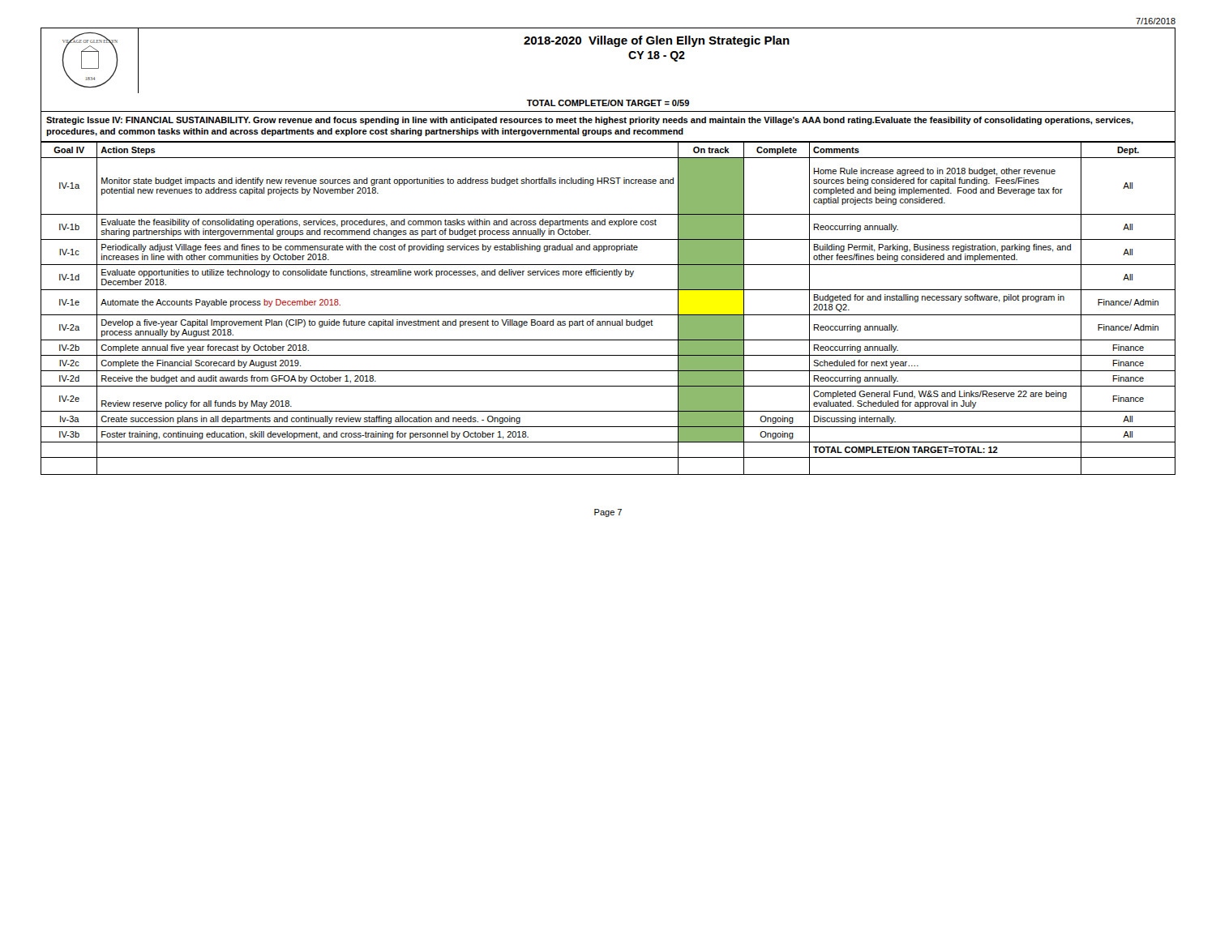7/16/2018
2018-2020 Village of Glen Ellyn Strategic Plan
CY 18 - Q2
TOTAL COMPLETE/ON TARGET = 0/59
Strategic Issue IV: FINANCIAL SUSTAINABILITY. Grow revenue and focus spending in line with anticipated resources to meet the highest priority needs and maintain the Village's AAA bond rating.Evaluate the feasibility of consolidating operations, services, procedures, and common tasks within and across departments and explore cost sharing partnerships with intergovernmental groups and recommend
| Goal IV | Action Steps | On track | Complete | Comments | Dept. |
| --- | --- | --- | --- | --- | --- |
| IV-1a | Monitor state budget impacts and identify new revenue sources and grant opportunities to address budget shortfalls including HRST increase and potential new revenues to address capital projects by November 2018. | | | Home Rule increase agreed to in 2018 budget, other revenue sources being considered for capital funding. Fees/Fines completed and being implemented. Food and Beverage tax for captial projects being considered. | All |
| IV-1b | Evaluate the feasibility of consolidating operations, services, procedures, and common tasks within and across departments and explore cost sharing partnerships with intergovernmental groups and recommend changes as part of budget process annually in October. | | | Reoccurring annually. | All |
| IV-1c | Periodically adjust Village fees and fines to be commensurate with the cost of providing services by establishing gradual and appropriate increases in line with other communities by October 2018. | | | Building Permit, Parking, Business registration, parking fines, and other fees/fines being considered and implemented. | All |
| IV-1d | Evaluate opportunities to utilize technology to consolidate functions, streamline work processes, and deliver services more efficiently by December 2018. | | | | All |
| IV-1e | Automate the Accounts Payable process by December 2018. | | | Budgeted for and installing necessary software, pilot program in 2018 Q2. | Finance/ Admin |
| IV-2a | Develop a five-year Capital Improvement Plan (CIP) to guide future capital investment and present to Village Board as part of annual budget process annually by August 2018. | | | Reoccurring annually. | Finance/ Admin |
| IV-2b | Complete annual five year forecast by October 2018. | | | Reoccurring annually. | Finance |
| IV-2c | Complete the Financial Scorecard by August 2019. | | | Scheduled for next year…. | Finance |
| IV-2d | Receive the budget and audit awards from GFOA by October 1, 2018. | | | Reoccurring annually. | Finance |
| IV-2e | Review reserve policy for all funds by May 2018. | | | Completed General Fund, W&S and Links/Reserve 22 are being evaluated. Scheduled for approval in July | Finance |
| Iv-3a | Create succession plans in all departments and continually review staffing allocation and needs. - Ongoing | | Ongoing | Discussing internally. | All |
| IV-3b | Foster training, continuing education, skill development, and cross-training for personnel by October 1, 2018. | | Ongoing | | All |
| | | | | TOTAL COMPLETE/ON TARGET=TOTAL: 12 | |
Page 7